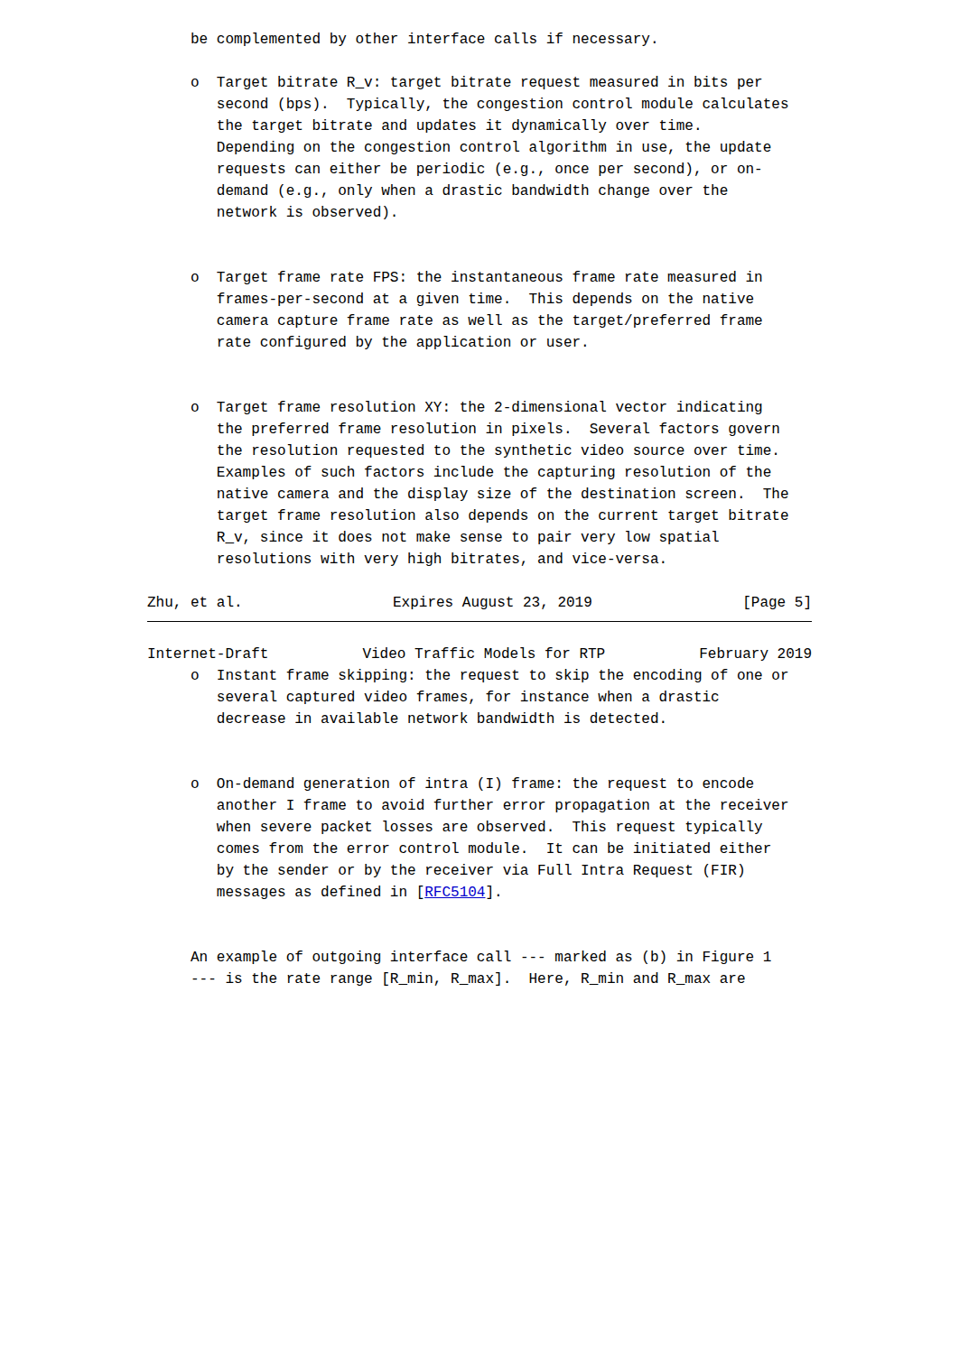be complemented by other interface calls if necessary.

     o  Target bitrate R_v: target bitrate request measured in bits per
        second (bps).  Typically, the congestion control module calculates
        the target bitrate and updates it dynamically over time.
        Depending on the congestion control algorithm in use, the update
        requests can either be periodic (e.g., once per second), or on-
        demand (e.g., only when a drastic bandwidth change over the
        network is observed).


     o  Target frame rate FPS: the instantaneous frame rate measured in
        frames-per-second at a given time.  This depends on the native
        camera capture frame rate as well as the target/preferred frame
        rate configured by the application or user.


     o  Target frame resolution XY: the 2-dimensional vector indicating
        the preferred frame resolution in pixels.  Several factors govern
        the resolution requested to the synthetic video source over time.
        Examples of such factors include the capturing resolution of the
        native camera and the display size of the destination screen.  The
        target frame resolution also depends on the current target bitrate
        R_v, since it does not make sense to pair very low spatial
        resolutions with very high bitrates, and vice-versa.
Zhu, et al. Expires August 23, 2019 [Page 5]
Internet-Draft Video Traffic Models for RTP February 2019
     o  Instant frame skipping: the request to skip the encoding of one or
        several captured video frames, for instance when a drastic
        decrease in available network bandwidth is detected.


     o  On-demand generation of intra (I) frame: the request to encode
        another I frame to avoid further error propagation at the receiver
        when severe packet losses are observed.  This request typically
        comes from the error control module.  It can be initiated either
        by the sender or by the receiver via Full Intra Request (FIR)
        messages as defined in [RFC5104].


     An example of outgoing interface call --- marked as (b) in Figure 1
     --- is the rate range [R_min, R_max].  Here, R_min and R_max are